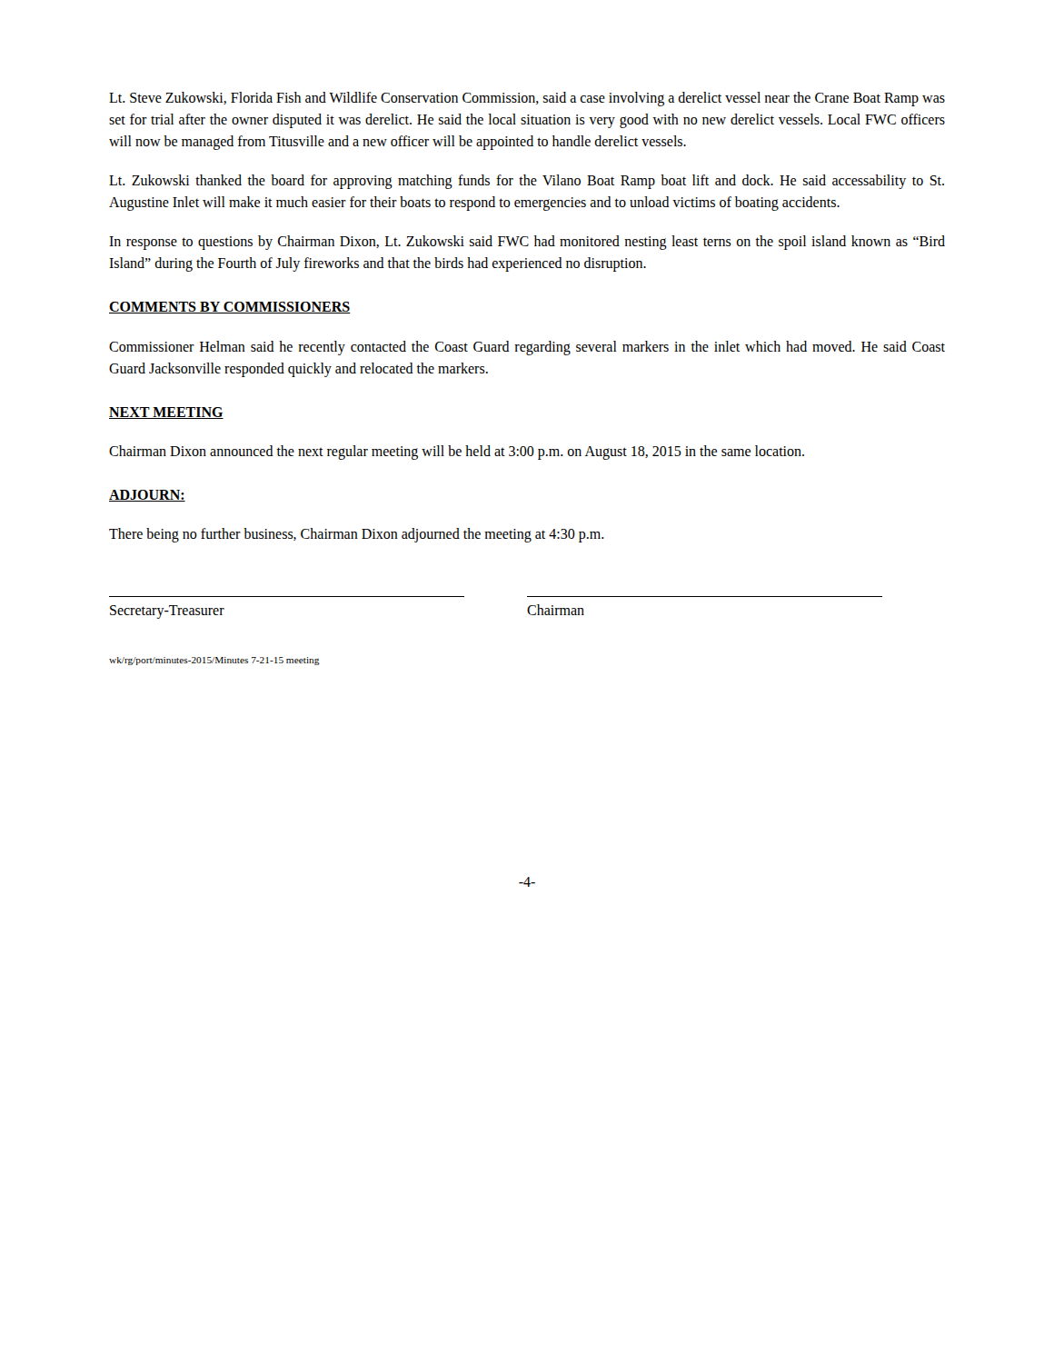Lt. Steve Zukowski, Florida Fish and Wildlife Conservation Commission, said a case involving a derelict vessel near the Crane Boat Ramp was set for trial after the owner disputed it was derelict. He said the local situation is very good with no new derelict vessels. Local FWC officers will now be managed from Titusville and a new officer will be appointed to handle derelict vessels.
Lt. Zukowski thanked the board for approving matching funds for the Vilano Boat Ramp boat lift and dock. He said accessability to St. Augustine Inlet will make it much easier for their boats to respond to emergencies and to unload victims of boating accidents.
In response to questions by Chairman Dixon, Lt. Zukowski said FWC had monitored nesting least terns on the spoil island known as “Bird Island” during the Fourth of July fireworks and that the birds had experienced no disruption.
COMMENTS BY COMMISSIONERS
Commissioner Helman said he recently contacted the Coast Guard regarding several markers in the inlet which had moved. He said Coast Guard Jacksonville responded quickly and relocated the markers.
NEXT MEETING
Chairman Dixon announced the next regular meeting will be held at 3:00 p.m. on August 18, 2015 in the same location.
ADJOURN:
There being no further business, Chairman Dixon adjourned the meeting at 4:30 p.m.
| Secretary-Treasurer | Chairman |
wk/rg/port/minutes-2015/Minutes 7-21-15 meeting
-4-